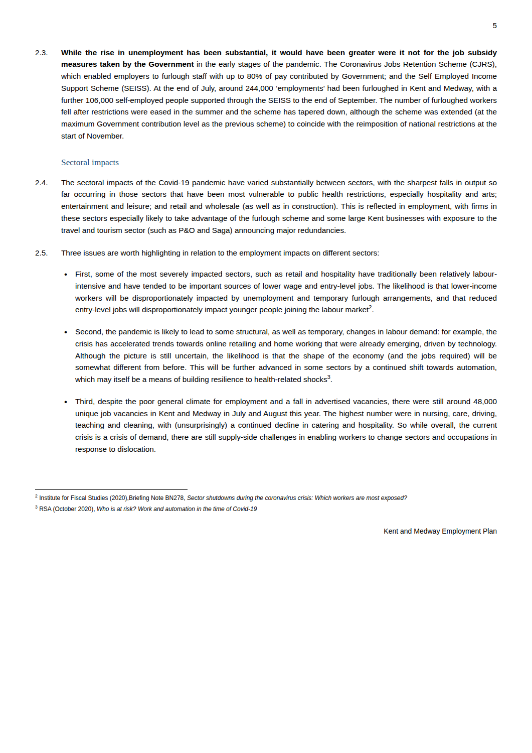5
2.3.
While the rise in unemployment has been substantial, it would have been greater were it not for the job subsidy measures taken by the Government in the early stages of the pandemic. The Coronavirus Jobs Retention Scheme (CJRS), which enabled employers to furlough staff with up to 80% of pay contributed by Government; and the Self Employed Income Support Scheme (SEISS). At the end of July, around 244,000 ‘employments’ had been furloughed in Kent and Medway, with a further 106,000 self-employed people supported through the SEISS to the end of September. The number of furloughed workers fell after restrictions were eased in the summer and the scheme has tapered down, although the scheme was extended (at the maximum Government contribution level as the previous scheme) to coincide with the reimposition of national restrictions at the start of November.
Sectoral impacts
2.4.
The sectoral impacts of the Covid-19 pandemic have varied substantially between sectors, with the sharpest falls in output so far occurring in those sectors that have been most vulnerable to public health restrictions, especially hospitality and arts; entertainment and leisure; and retail and wholesale (as well as in construction). This is reflected in employment, with firms in these sectors especially likely to take advantage of the furlough scheme and some large Kent businesses with exposure to the travel and tourism sector (such as P&O and Saga) announcing major redundancies.
2.5.
Three issues are worth highlighting in relation to the employment impacts on different sectors:
First, some of the most severely impacted sectors, such as retail and hospitality have traditionally been relatively labour-intensive and have tended to be important sources of lower wage and entry-level jobs. The likelihood is that lower-income workers will be disproportionately impacted by unemployment and temporary furlough arrangements, and that reduced entry-level jobs will disproportionately impact younger people joining the labour market2.
Second, the pandemic is likely to lead to some structural, as well as temporary, changes in labour demand: for example, the crisis has accelerated trends towards online retailing and home working that were already emerging, driven by technology. Although the picture is still uncertain, the likelihood is that the shape of the economy (and the jobs required) will be somewhat different from before. This will be further advanced in some sectors by a continued shift towards automation, which may itself be a means of building resilience to health-related shocks3.
Third, despite the poor general climate for employment and a fall in advertised vacancies, there were still around 48,000 unique job vacancies in Kent and Medway in July and August this year. The highest number were in nursing, care, driving, teaching and cleaning, with (unsurprisingly) a continued decline in catering and hospitality. So while overall, the current crisis is a crisis of demand, there are still supply-side challenges in enabling workers to change sectors and occupations in response to dislocation.
2 Institute for Fiscal Studies (2020),Briefing Note BN278, Sector shutdowns during the coronavirus crisis: Which workers are most exposed?
3 RSA (October 2020), Who is at risk? Work and automation in the time of Covid-19
Kent and Medway Employment Plan